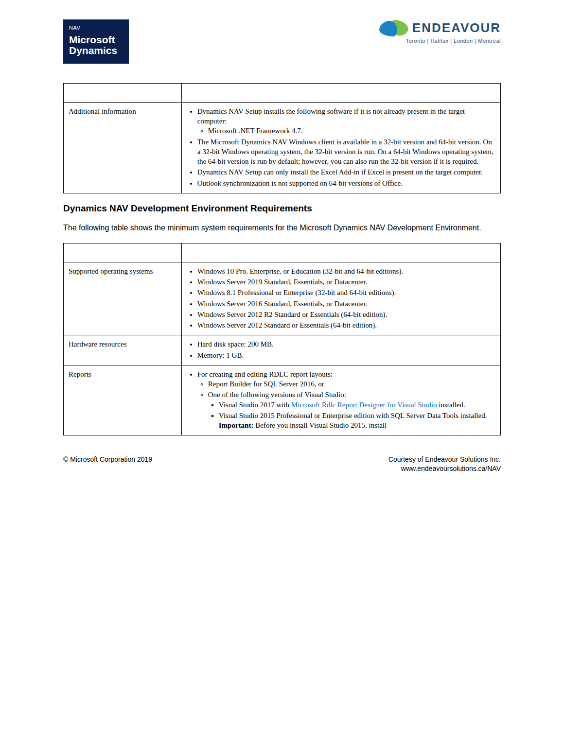NAV
Microsoft
Dynamics
ENDEAVOUR
Toronto | Halifax | London | Montréal
| Additional information | Dynamics NAV Setup installs the following software if it is not already present in the target computer: Microsoft .NET Framework 4.7. The Microsoft Dynamics NAV Windows client is available in a 32-bit version and 64-bit version. On a 32-bit Windows operating system, the 32-bit version is run. On a 64-bit Windows operating system, the 64-bit version is run by default; however, you can also run the 32-bit version if it is required. Dynamics NAV Setup can only install the Excel Add-in if Excel is present on the target computer. Outlook synchronization is not supported on 64-bit versions of Office. |
Dynamics NAV Development Environment Requirements
The following table shows the minimum system requirements for the Microsoft Dynamics NAV Development Environment.
| Supported operating systems | Windows 10 Pro, Enterprise, or Education (32-bit and 64-bit editions). Windows Server 2019 Standard, Essentials, or Datacenter. Windows 8.1 Professional or Enterprise (32-bit and 64-bit editions). Windows Server 2016 Standard, Essentials, or Datacenter. Windows Server 2012 R2 Standard or Essentials (64-bit edition). Windows Server 2012 Standard or Essentials (64-bit edition). |
| Hardware resources | Hard disk space: 200 MB. Memory: 1 GB. |
| Reports | For creating and editing RDLC report layouts: Report Builder for SQL Server 2016, or One of the following versions of Visual Studio: Visual Studio 2017 with Microsoft Rdlc Report Designer for Visual Studio installed. Visual Studio 2015 Professional or Enterprise edition with SQL Server Data Tools installed. Important: Before you install Visual Studio 2015, install |
© Microsoft Corporation 2019
Courtesy of Endeavour Solutions Inc.
www.endeavoursolutions.ca/NAV